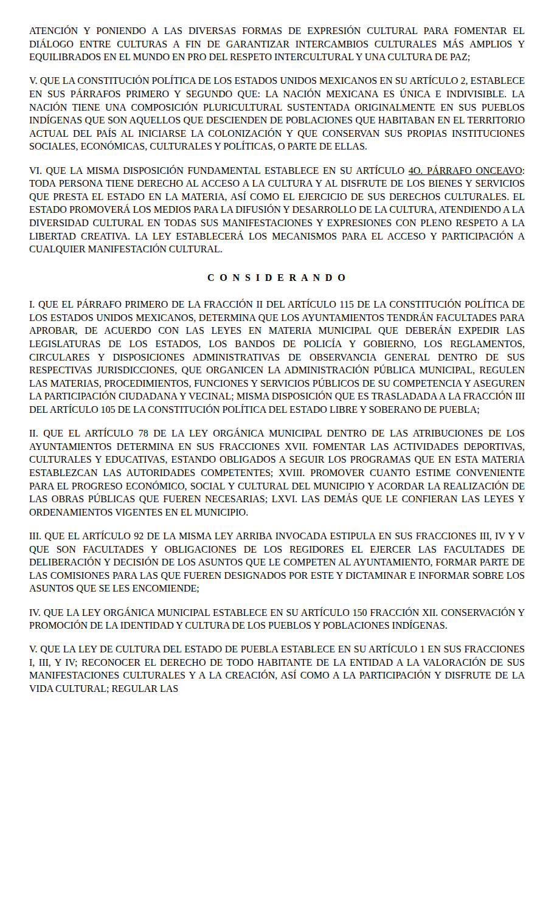ATENCIÓN Y PONIENDO A LAS DIVERSAS FORMAS DE EXPRESIÓN CULTURAL PARA FOMENTAR EL DIÁLOGO ENTRE CULTURAS A FIN DE GARANTIZAR INTERCAMBIOS CULTURALES MÁS AMPLIOS Y EQUILIBRADOS EN EL MUNDO EN PRO DEL RESPETO INTERCULTURAL Y UNA CULTURA DE PAZ;
V. QUE LA CONSTITUCIÓN POLÍTICA DE LOS ESTADOS UNIDOS MEXICANOS EN SU ARTÍCULO 2, ESTABLECE EN SUS PÁRRAFOS PRIMERO Y SEGUNDO QUE: LA NACIÓN MEXICANA ES ÚNICA E INDIVISIBLE. LA NACIÓN TIENE UNA COMPOSICIÓN PLURICULTURAL SUSTENTADA ORIGINALMENTE EN SUS PUEBLOS INDÍGENAS QUE SON AQUELLOS QUE DESCIENDEN DE POBLACIONES QUE HABITABAN EN EL TERRITORIO ACTUAL DEL PAÍS AL INICIARSE LA COLONIZACIÓN Y QUE CONSERVAN SUS PROPIAS INSTITUCIONES SOCIALES, ECONÓMICAS, CULTURALES Y POLÍTICAS, O PARTE DE ELLAS.
VI. QUE LA MISMA DISPOSICIÓN FUNDAMENTAL ESTABLECE EN SU ARTÍCULO 4O. PÁRRAFO ONCEAVO: TODA PERSONA TIENE DERECHO AL ACCESO A LA CULTURA Y AL DISFRUTE DE LOS BIENES Y SERVICIOS QUE PRESTA EL ESTADO EN LA MATERIA, ASÍ COMO EL EJERCICIO DE SUS DERECHOS CULTURALES. EL ESTADO PROMOVERÁ LOS MEDIOS PARA LA DIFUSIÓN Y DESARROLLO DE LA CULTURA, ATENDIENDO A LA DIVERSIDAD CULTURAL EN TODAS SUS MANIFESTACIONES Y EXPRESIONES CON PLENO RESPETO A LA LIBERTAD CREATIVA. LA LEY ESTABLECERÁ LOS MECANISMOS PARA EL ACCESO Y PARTICIPACIÓN A CUALQUIER MANIFESTACIÓN CULTURAL.
C O N S I D E R A N D O
I. QUE EL PÁRRAFO PRIMERO DE LA FRACCIÓN II DEL ARTÍCULO 115 DE LA CONSTITUCIÓN POLÍTICA DE LOS ESTADOS UNIDOS MEXICANOS, DETERMINA QUE LOS AYUNTAMIENTOS TENDRÁN FACULTADES PARA APROBAR, DE ACUERDO CON LAS LEYES EN MATERIA MUNICIPAL QUE DEBERÁN EXPEDIR LAS LEGISLATURAS DE LOS ESTADOS, LOS BANDOS DE POLICÍA Y GOBIERNO, LOS REGLAMENTOS, CIRCULARES Y DISPOSICIONES ADMINISTRATIVAS DE OBSERVANCIA GENERAL DENTRO DE SUS RESPECTIVAS JURISDICCIONES, QUE ORGANICEN LA ADMINISTRACIÓN PÚBLICA MUNICIPAL, REGULEN LAS MATERIAS, PROCEDIMIENTOS, FUNCIONES Y SERVICIOS PÚBLICOS DE SU COMPETENCIA Y ASEGUREN LA PARTICIPACIÓN CIUDADANA Y VECINAL; MISMA DISPOSICIÓN QUE ES TRASLADADA A LA FRACCIÓN III DEL ARTÍCULO 105 DE LA CONSTITUCIÓN POLÍTICA DEL ESTADO LIBRE Y SOBERANO DE PUEBLA;
II. QUE EL ARTÍCULO 78 DE LA LEY ORGÁNICA MUNICIPAL DENTRO DE LAS ATRIBUCIONES DE LOS AYUNTAMIENTOS DETERMINA EN SUS FRACCIONES XVII. FOMENTAR LAS ACTIVIDADES DEPORTIVAS, CULTURALES Y EDUCATIVAS, ESTANDO OBLIGADOS A SEGUIR LOS PROGRAMAS QUE EN ESTA MATERIA ESTABLEZCAN LAS AUTORIDADES COMPETENTES; XVIII. PROMOVER CUANTO ESTIME CONVENIENTE PARA EL PROGRESO ECONÓMICO, SOCIAL Y CULTURAL DEL MUNICIPIO Y ACORDAR LA REALIZACIÓN DE LAS OBRAS PÚBLICAS QUE FUEREN NECESARIAS; LXVI. LAS DEMÁS QUE LE CONFIERAN LAS LEYES Y ORDENAMIENTOS VIGENTES EN EL MUNICIPIO.
III. QUE EL ARTÍCULO 92 DE LA MISMA LEY ARRIBA INVOCADA ESTIPULA EN SUS FRACCIONES III, IV Y V QUE SON FACULTADES Y OBLIGACIONES DE LOS REGIDORES EL EJERCER LAS FACULTADES DE DELIBERACIÓN Y DECISIÓN DE LOS ASUNTOS QUE LE COMPETEN AL AYUNTAMIENTO, FORMAR PARTE DE LAS COMISIONES PARA LAS QUE FUEREN DESIGNADOS POR ESTE Y DICTAMINAR E INFORMAR SOBRE LOS ASUNTOS QUE SE LES ENCOMIENDE;
IV. QUE LA LEY ORGÁNICA MUNICIPAL ESTABLECE EN SU ARTÍCULO 150 FRACCIÓN XII. CONSERVACIÓN Y PROMOCIÓN DE LA IDENTIDAD Y CULTURA DE LOS PUEBLOS Y POBLACIONES INDÍGENAS.
V. QUE LA LEY DE CULTURA DEL ESTADO DE PUEBLA ESTABLECE EN SU ARTÍCULO 1 EN SUS FRACCIONES I, III, Y IV; RECONOCER EL DERECHO DE TODO HABITANTE DE LA ENTIDAD A LA VALORACIÓN DE SUS MANIFESTACIONES CULTURALES Y A LA CREACIÓN, ASÍ COMO A LA PARTICIPACIÓN Y DISFRUTE DE LA VIDA CULTURAL; REGULAR LAS